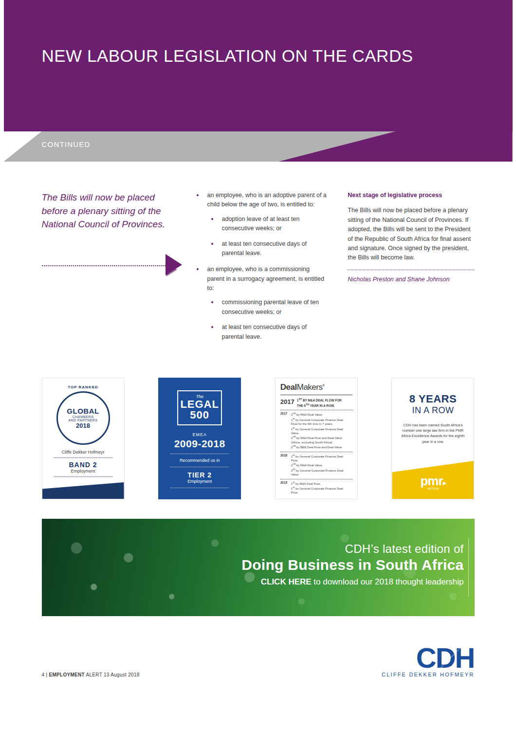New Labour Legislation on the Cards
Continued
The Bills will now be placed before a plenary sitting of the National Council of Provinces.
an employee, who is an adoptive parent of a child below the age of two, is entitled to:
adoption leave of at least ten consecutive weeks; or
at least ten consecutive days of parental leave.
an employee, who is a commissioning parent in a surrogacy agreement, is entitled to:
commissioning parental leave of ten consecutive weeks; or
at least ten consecutive days of parental leave.
Next stage of legislative process
The Bills will now be placed before a plenary sitting of the National Council of Provinces. If adopted, the Bills will be sent to the President of the Republic of South Africa for final assent and signature. Once signed by the president, the Bills will become law.
Nicholas Preston and Shane Johnson
Top Ranked
GLOBAL
CHAMBERS
AND PARTNERS
2018
Cliffe Dekker Hofmeyr
BAND 2
Employment
The
LEGAL
500
EMEA
2009-2018
Recommended us in
TIER 2
Employment
DealMakers®
20171ST BY M&A DEAL FLOW FOR THE 9TH YEAR IN A ROW.
2017 2nd by M&A Deal Value.
1st by General Corporate Finance Deal Flow for the 6th time in 7 years.
1st by General Corporate Finance Deal Value.
2nd by M&A Deal Flow and Deal Value (Africa, excluding South Africa).
2nd by BEE Deal Flow and Deal Value.
2016 1st by General Corporate Finance Deal Flow.
2nd by M&A Deal Value.
3rd by General Corporate Finance Deal Value.
2015 1st by M&A Deal Flow.
1st by General Corporate Finance Deal Flow.
8 YEARS
IN A ROW
CDH has been named South Africa's number one large law firm in the PMR Africa Excellence Awards for the eighth year in a row.
pmr▸
.africa
CDH’s latest edition of
Doing Business in South Africa
CLICK HERE to download our 2018 thought leadership
4 | EMPLOYMENT ALERT 13 August 2018
CDH
CLIFFE DEKKER HOFMEYR